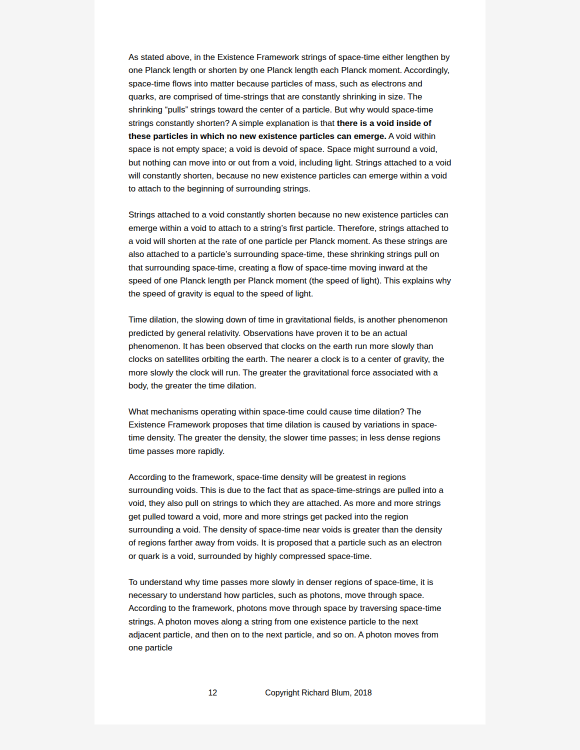As stated above, in the Existence Framework strings of space-time either lengthen by one Planck length or shorten by one Planck length each Planck moment. Accordingly, space-time flows into matter because particles of mass, such as electrons and quarks, are comprised of time-strings that are constantly shrinking in size. The shrinking “pulls” strings toward the center of a particle. But why would space-time strings constantly shorten? A simple explanation is that there is a void inside of these particles in which no new existence particles can emerge. A void within space is not empty space; a void is devoid of space. Space might surround a void, but nothing can move into or out from a void, including light. Strings attached to a void will constantly shorten, because no new existence particles can emerge within a void to attach to the beginning of surrounding strings.
Strings attached to a void constantly shorten because no new existence particles can emerge within a void to attach to a string’s first particle. Therefore, strings attached to a void will shorten at the rate of one particle per Planck moment. As these strings are also attached to a particle’s surrounding space-time, these shrinking strings pull on that surrounding space-time, creating a flow of space-time moving inward at the speed of one Planck length per Planck moment (the speed of light). This explains why the speed of gravity is equal to the speed of light.
Time dilation, the slowing down of time in gravitational fields, is another phenomenon predicted by general relativity. Observations have proven it to be an actual phenomenon. It has been observed that clocks on the earth run more slowly than clocks on satellites orbiting the earth. The nearer a clock is to a center of gravity, the more slowly the clock will run. The greater the gravitational force associated with a body, the greater the time dilation.
What mechanisms operating within space-time could cause time dilation? The Existence Framework proposes that time dilation is caused by variations in space-time density. The greater the density, the slower time passes; in less dense regions time passes more rapidly.
According to the framework, space-time density will be greatest in regions surrounding voids. This is due to the fact that as space-time-strings are pulled into a void, they also pull on strings to which they are attached. As more and more strings get pulled toward a void, more and more strings get packed into the region surrounding a void. The density of space-time near voids is greater than the density of regions farther away from voids. It is proposed that a particle such as an electron or quark is a void, surrounded by highly compressed space-time.
To understand why time passes more slowly in denser regions of space-time, it is necessary to understand how particles, such as photons, move through space. According to the framework, photons move through space by traversing space-time strings. A photon moves along a string from one existence particle to the next adjacent particle, and then on to the next particle, and so on. A photon moves from one particle
12 Copyright Richard Blum, 2018